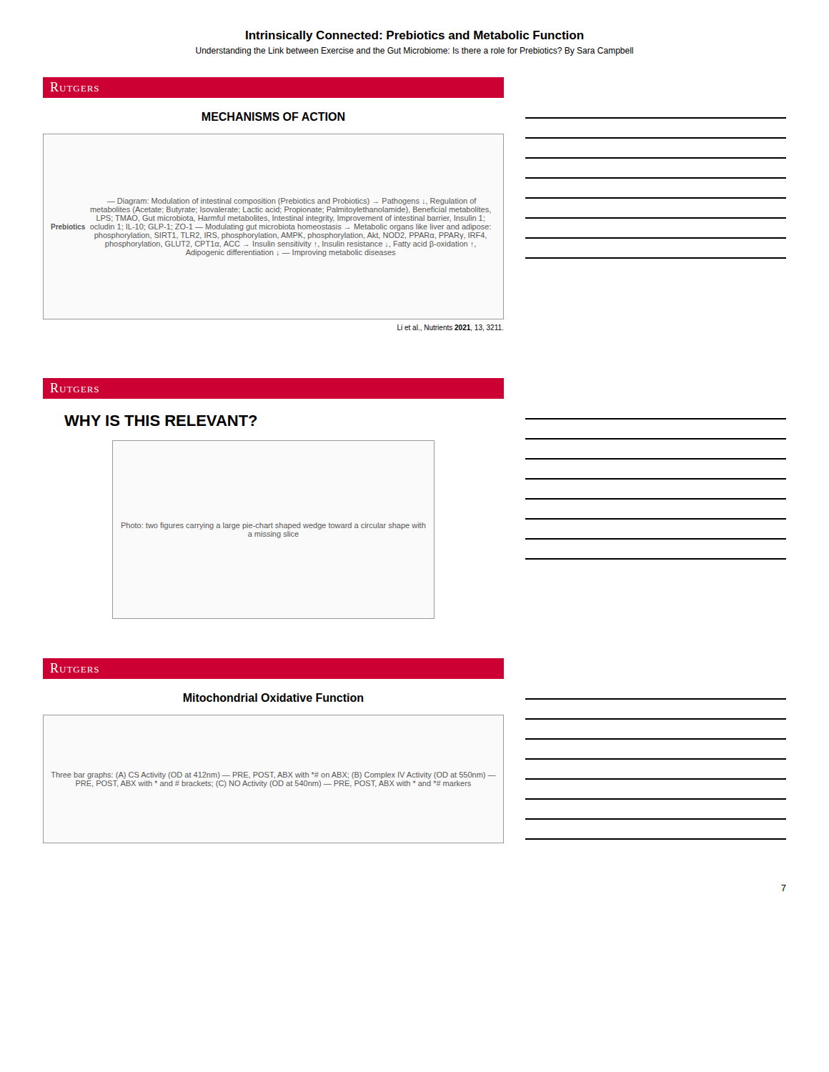Intrinsically Connected: Prebiotics and Metabolic Function
Understanding the Link between Exercise and the Gut Microbiome: Is there a role for Prebiotics? By Sara Campbell
Rutgers
MECHANISMS OF ACTION
Prebiotics — Diagram: Modulation of intestinal composition (Prebiotics and Probiotics) → Pathogens ↓, Regulation of metabolites (Acetate; Butyrate; Isovalerate; Lactic acid; Propionate; Palmitoylethanolamide), Beneficial metabolites, LPS; TMAO, Gut microbiota, Harmful metabolites, Intestinal integrity, Improvement of intestinal barrier, Insulin 1; ocludin 1; IL-10; GLP-1; ZO-1 — Modulating gut microbiota homeostasis → Metabolic organs like liver and adipose: phosphorylation, SIRT1, TLR2, IRS, phosphorylation, AMPK, phosphorylation, Akt, NOD2, PPARα, PPARγ, IRF4, phosphorylation, GLUT2, CPT1α, ACC → Insulin sensitivity ↑, Insulin resistance ↓, Fatty acid β-oxidation ↑, Adipogenic differentiation ↓ — Improving metabolic diseases
Li et al., Nutrients 2021, 13, 3211.
Rutgers
WHY IS THIS RELEVANT?
Photo: two figures carrying a large pie-chart shaped wedge toward a circular shape with a missing slice
Rutgers
Mitochondrial Oxidative Function
Three bar graphs: (A) CS Activity (OD at 412nm) — PRE, POST, ABX with *# on ABX; (B) Complex IV Activity (OD at 550nm) — PRE, POST, ABX with * and # brackets; (C) NO Activity (OD at 540nm) — PRE, POST, ABX with * and *# markers
7